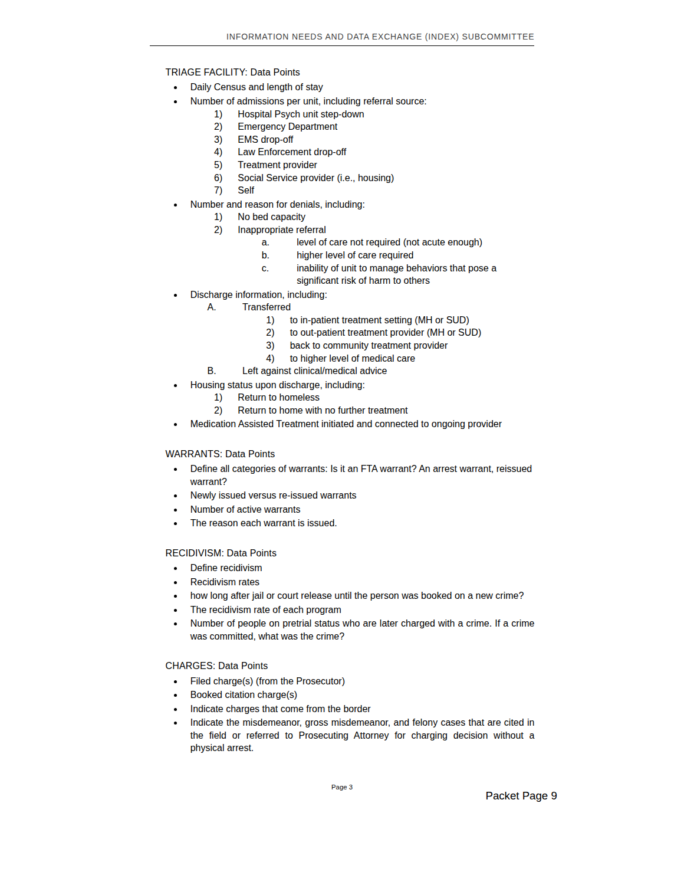INFORMATION NEEDS AND DATA EXCHANGE (INDEX) SUBCOMMITTEE
TRIAGE FACILITY: Data Points
Daily Census and length of stay
Number of admissions per unit, including referral source:
Hospital Psych unit step-down
Emergency Department
EMS drop-off
Law Enforcement drop-off
Treatment provider
Social Service provider (i.e., housing)
Self
Number and reason for denials, including:
No bed capacity
Inappropriate referral
level of care not required (not acute enough)
higher level of care required
inability of unit to manage behaviors that pose a significant risk of harm to others
Discharge information, including:
Transferred
to in-patient treatment setting (MH or SUD)
to out-patient treatment provider (MH or SUD)
back to community treatment provider
to higher level of medical care
Left against clinical/medical advice
Housing status upon discharge, including:
Return to homeless
Return to home with no further treatment
Medication Assisted Treatment initiated and connected to ongoing provider
WARRANTS: Data Points
Define all categories of warrants: Is it an FTA warrant? An arrest warrant, reissued warrant?
Newly issued versus re-issued warrants
Number of active warrants
The reason each warrant is issued.
RECIDIVISM: Data Points
Define recidivism
Recidivism rates
how long after jail or court release until the person was booked on a new crime?
The recidivism rate of each program
Number of people on pretrial status who are later charged with a crime. If a crime was committed, what was the crime?
CHARGES: Data Points
Filed charge(s) (from the Prosecutor)
Booked citation charge(s)
Indicate charges that come from the border
Indicate the misdemeanor, gross misdemeanor, and felony cases that are cited in the field or referred to Prosecuting Attorney for charging decision without a physical arrest.
Page 3
Packet Page 9